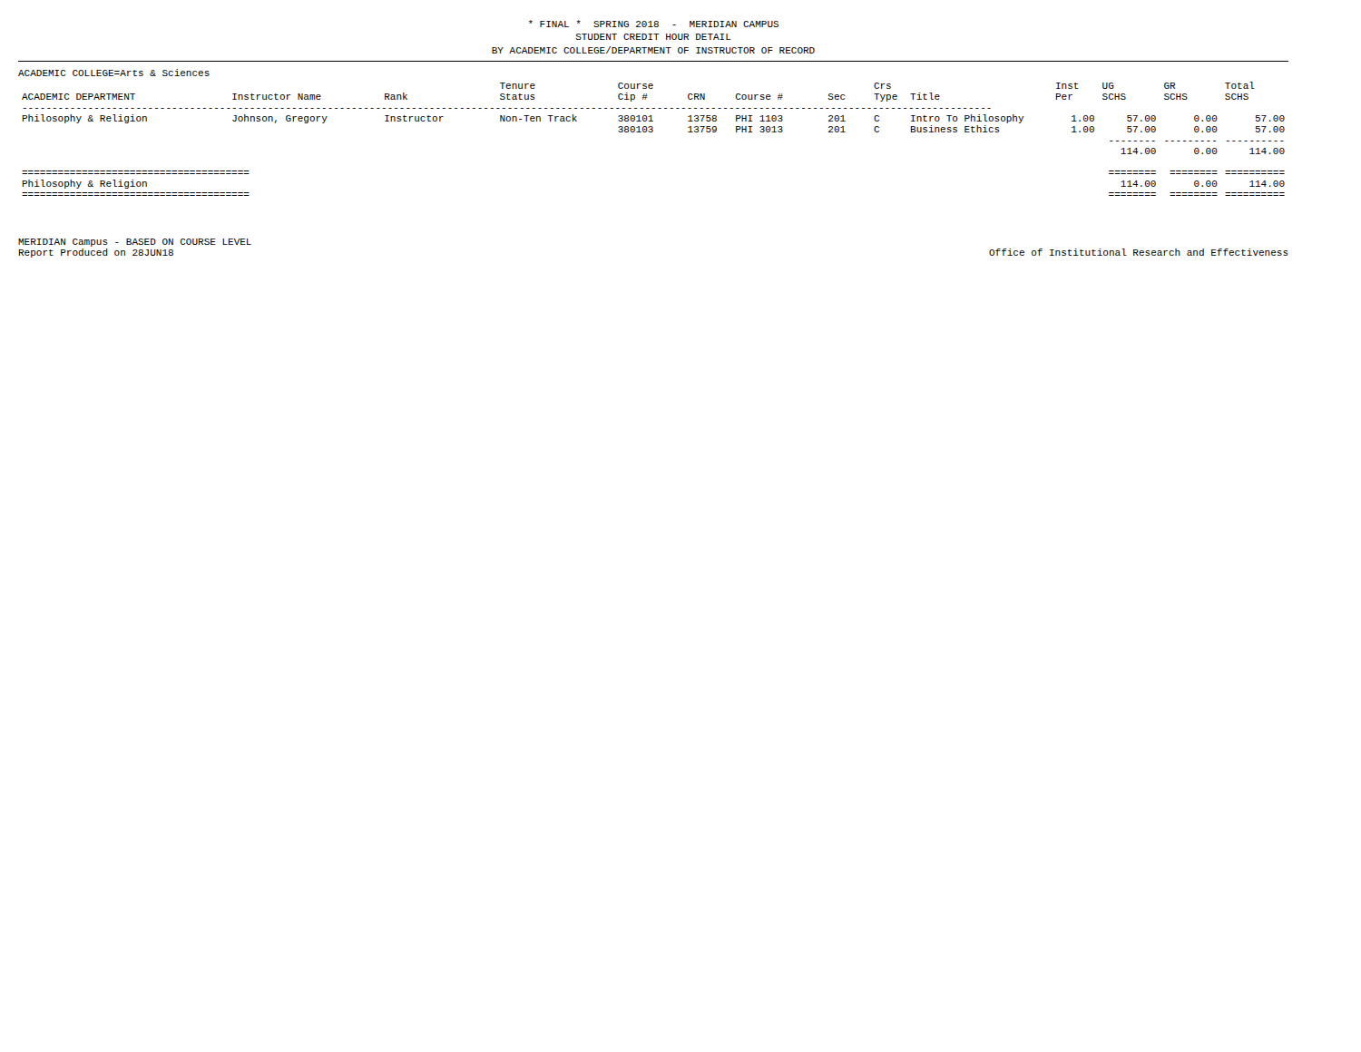* FINAL * SPRING 2018 - MERIDIAN CAMPUS
STUDENT CREDIT HOUR DETAIL
BY ACADEMIC COLLEGE/DEPARTMENT OF INSTRUCTOR OF RECORD
ACADEMIC COLLEGE=Arts & Sciences
| | | | Tenure | Course | | | | Crs | | Inst | UG | GR | Total |
| --- | --- | --- | --- | --- | --- | --- | --- | --- | --- | --- | --- | --- | --- |
| ACADEMIC DEPARTMENT | Instructor Name | Rank | Status | Cip # | CRN | Course # | Sec | Type | Title | Per | SCHS | SCHS | SCHS |
| ------------------------------------------------------------------------------------------------------------------------------------------------------------------ |
| Philosophy & Religion | Johnson, Gregory | Instructor | Non-Ten Track | 380101 | 13758 | PHI 1103 | 201 | C | Intro To Philosophy | 1.00 | 57.00 | 0.00 | 57.00 |
| | | | | 380103 | 13759 | PHI 3013 | 201 | C | Business Ethics | 1.00 | 57.00 | 0.00 | 57.00 |
| | -------- | --------- | ---------- |
| | 114.00 | 0.00 | 114.00 |
| ====================================== | ======== | ======== | ========== |
| Philosophy & Religion | 114.00 | 0.00 | 114.00 |
| ====================================== | ======== | ======== | ========== |
MERIDIAN Campus - BASED ON COURSE LEVEL
Report Produced on 28JUN18
Office of Institutional Research and Effectiveness